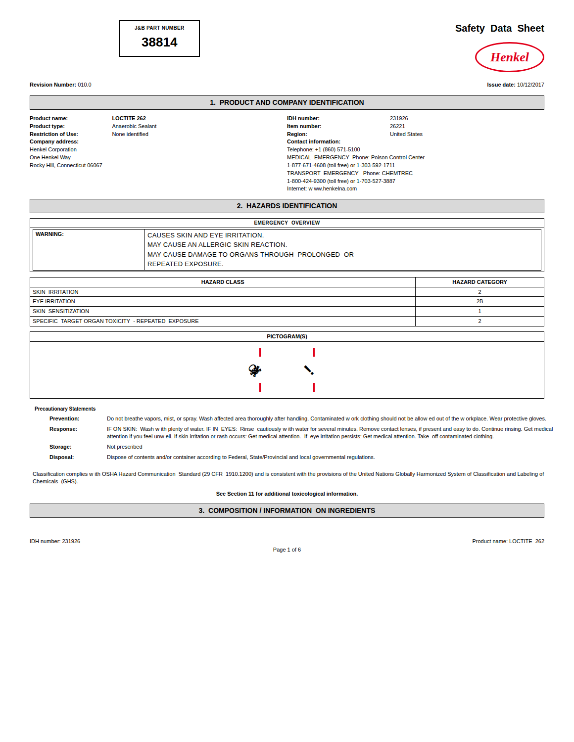J&B PART NUMBER
38814
Safety Data Sheet
Henkel
Revision Number: 010.0
Issue date: 10/12/2017
1. PRODUCT AND COMPANY IDENTIFICATION
| Product name: | LOCTITE 262 | IDH number: | 231926 |
| Product type: | Anaerobic Sealant | Item number: | 26221 |
| Restriction of Use: | None identified | Region: | United States |
| Company address: | | Contact information: | |
| Henkel Corporation | Telephone: +1 (860) 571-5100 |
| One Henkel Way | MEDICAL EMERGENCY Phone: Poison Control Center |
| Rocky Hill, Connecticut 06067 | 1-877-671-4608 (toll free) or 1-303-592-1711 |
| | TRANSPORT EMERGENCY Phone: CHEMTREC |
| | 1-800-424-9300 (toll free) or 1-703-527-3887 |
| | Internet: w ww.henkelna.com |
2. HAZARDS IDENTIFICATION
| EMERGENCY OVERVIEW |
| / WARNING : / CAUSES SKIN AND EYE IRRITATION. MAY CAUSE AN ALLERGIC SKIN REACTION. MAY CAUSE DAMAGE TO ORGANS THROUGH PROLONGED OR REPEATED EXPOSURE. / |
| HAZARD CLASS | HAZARD CATEGORY |
| --- | --- |
| SKIN IRRITATION | 2 |
| EYE IRRITATION | 2B |
| SKIN SENSITIZATION | 1 |
| SPECIFIC TARGET ORGAN TOXICITY - REPEATED EXPOSURE | 2 |
| PICTOGRAM(S) |
| --- |
| ☠ ! |
Precautionary Statements
| Prevention: | Do not breathe vapors, mist, or spray. Wash affected area thoroughly after handling. Contaminated w ork clothing should not be allow ed out of the w orkplace. Wear protective gloves. |
| Response: | IF ON SKIN: Wash w ith plenty of water. IF IN EYES: Rinse cautiously w ith water for several minutes. Remove contact lenses, if present and easy to do. Continue rinsing. Get medical attention if you feel unw ell. If skin irritation or rash occurs: Get medical attention. If eye irritation persists: Get medical attention. Take off contaminated clothing. |
| Storage: | Not prescribed |
| Disposal: | Dispose of contents and/or container according to Federal, State/Provincial and local governmental regulations. |
Classification complies w ith OSHA Hazard Communication Standard (29 CFR 1910.1200) and is consistent with the provisions of the United Nations Globally Harmonized System of Classification and Labeling of Chemicals (GHS).
See Section 11 for additional toxicological information.
3. COMPOSITION / INFORMATION ON INGREDIENTS
IDH number: 231926
Product name: LOCTITE 262
Page 1 of 6